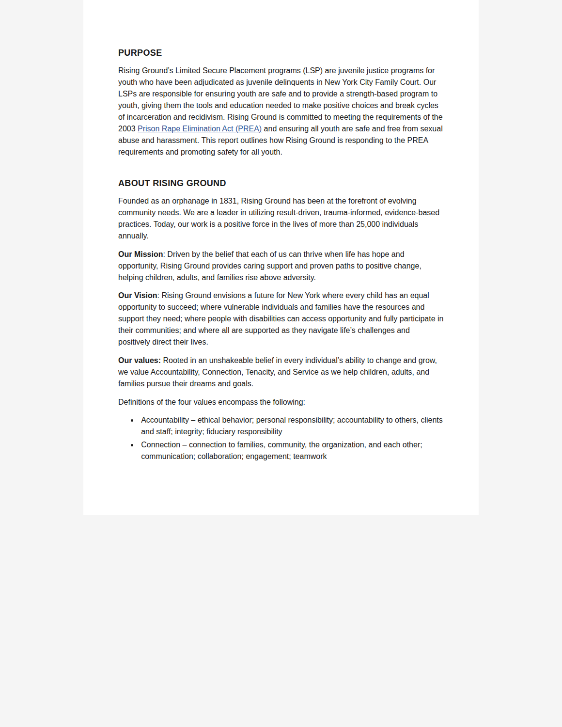PURPOSE
Rising Ground’s Limited Secure Placement programs (LSP) are juvenile justice programs for youth who have been adjudicated as juvenile delinquents in New York City Family Court. Our LSPs are responsible for ensuring youth are safe and to provide a strength-based program to youth, giving them the tools and education needed to make positive choices and break cycles of incarceration and recidivism. Rising Ground is committed to meeting the requirements of the 2003 Prison Rape Elimination Act (PREA) and ensuring all youth are safe and free from sexual abuse and harassment. This report outlines how Rising Ground is responding to the PREA requirements and promoting safety for all youth.
ABOUT RISING GROUND
Founded as an orphanage in 1831, Rising Ground has been at the forefront of evolving community needs. We are a leader in utilizing result-driven, trauma-informed, evidence-based practices. Today, our work is a positive force in the lives of more than 25,000 individuals annually.
Our Mission: Driven by the belief that each of us can thrive when life has hope and opportunity, Rising Ground provides caring support and proven paths to positive change, helping children, adults, and families rise above adversity.
Our Vision: Rising Ground envisions a future for New York where every child has an equal opportunity to succeed; where vulnerable individuals and families have the resources and support they need; where people with disabilities can access opportunity and fully participate in their communities; and where all are supported as they navigate life’s challenges and positively direct their lives.
Our values: Rooted in an unshakeable belief in every individual’s ability to change and grow, we value Accountability, Connection, Tenacity, and Service as we help children, adults, and families pursue their dreams and goals.
Definitions of the four values encompass the following:
Accountability – ethical behavior; personal responsibility; accountability to others, clients and staff; integrity; fiduciary responsibility
Connection – connection to families, community, the organization, and each other; communication; collaboration; engagement; teamwork